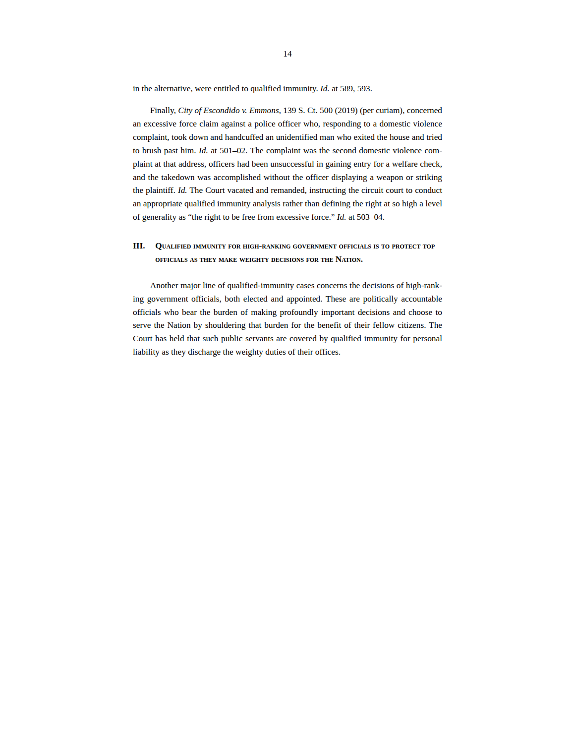14
in the alternative, were entitled to qualified immunity. Id. at 589, 593.
Finally, City of Escondido v. Emmons, 139 S. Ct. 500 (2019) (per curiam), concerned an excessive force claim against a police officer who, responding to a domestic violence complaint, took down and handcuffed an unidentified man who exited the house and tried to brush past him. Id. at 501–02. The complaint was the second domestic violence complaint at that address, officers had been unsuccessful in gaining entry for a welfare check, and the takedown was accomplished without the officer displaying a weapon or striking the plaintiff. Id. The Court vacated and remanded, instructing the circuit court to conduct an appropriate qualified immunity analysis rather than defining the right at so high a level of generality as “the right to be free from excessive force.” Id. at 503–04.
III.
Qualified immunity for high-ranking government officials is to protect top officials as they make weighty decisions for the Nation.
Another major line of qualified-immunity cases concerns the decisions of high-ranking government officials, both elected and appointed. These are politically accountable officials who bear the burden of making profoundly important decisions and choose to serve the Nation by shouldering that burden for the benefit of their fellow citizens. The Court has held that such public servants are covered by qualified immunity for personal liability as they discharge the weighty duties of their offices.